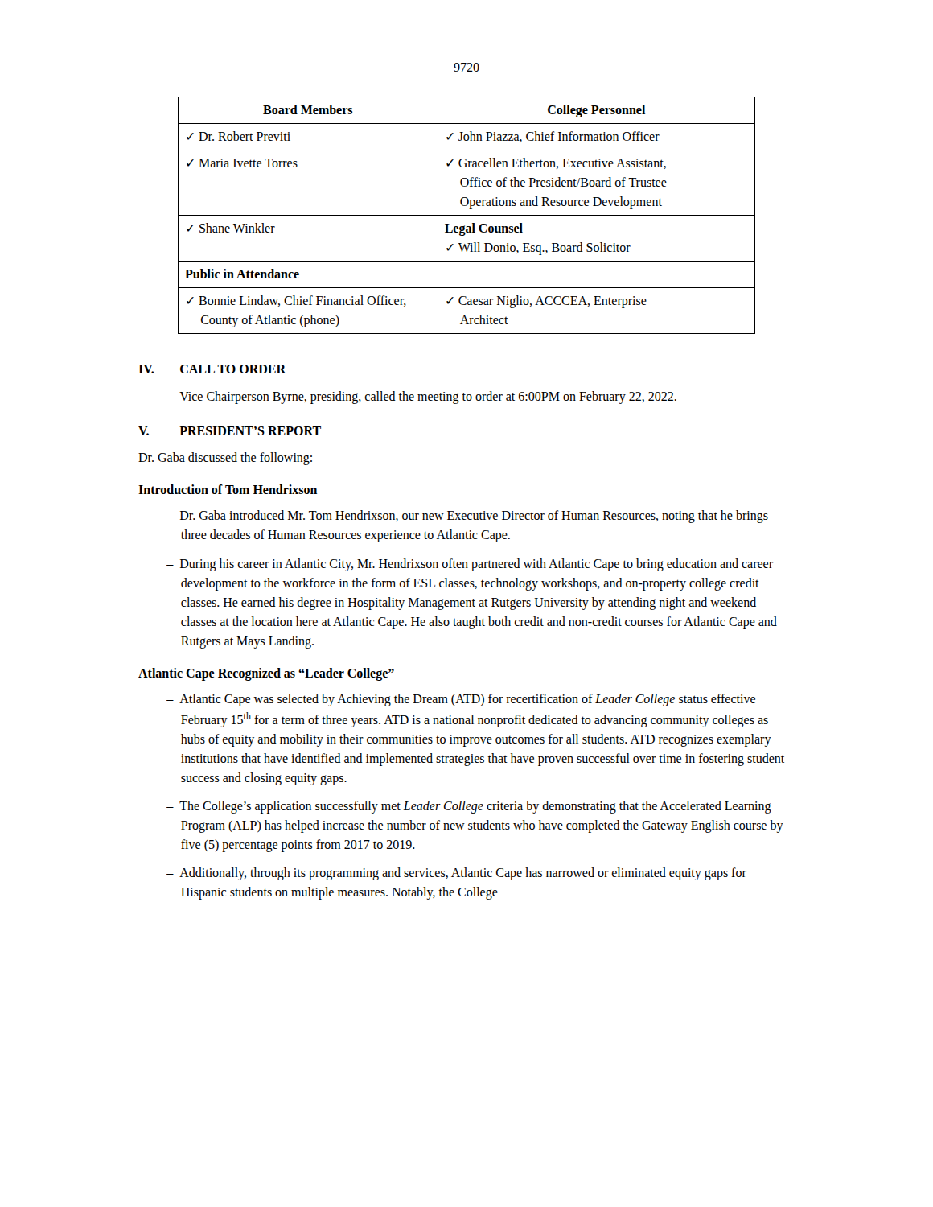9720
| Board Members | College Personnel |
| --- | --- |
| Dr. Robert Previti | John Piazza, Chief Information Officer |
| Maria Ivette Torres | Gracellen Etherton, Executive Assistant, Office of the President/Board of Trustee Operations and Resource Development |
| Shane Winkler | Legal Counsel Will Donio, Esq., Board Solicitor |
| Public in Attendance | |
| Bonnie Lindaw, Chief Financial Officer, County of Atlantic (phone) | Caesar Niglio, ACCCEA, Enterprise Architect |
IV. CALL TO ORDER
Vice Chairperson Byrne, presiding, called the meeting to order at 6:00PM on February 22, 2022.
V. PRESIDENT’S REPORT
Dr. Gaba discussed the following:
Introduction of Tom Hendrixson
Dr. Gaba introduced Mr. Tom Hendrixson, our new Executive Director of Human Resources, noting that he brings three decades of Human Resources experience to Atlantic Cape.
During his career in Atlantic City, Mr. Hendrixson often partnered with Atlantic Cape to bring education and career development to the workforce in the form of ESL classes, technology workshops, and on-property college credit classes. He earned his degree in Hospitality Management at Rutgers University by attending night and weekend classes at the location here at Atlantic Cape. He also taught both credit and non-credit courses for Atlantic Cape and Rutgers at Mays Landing.
Atlantic Cape Recognized as “Leader College”
Atlantic Cape was selected by Achieving the Dream (ATD) for recertification of Leader College status effective February 15th for a term of three years. ATD is a national nonprofit dedicated to advancing community colleges as hubs of equity and mobility in their communities to improve outcomes for all students. ATD recognizes exemplary institutions that have identified and implemented strategies that have proven successful over time in fostering student success and closing equity gaps.
The College’s application successfully met Leader College criteria by demonstrating that the Accelerated Learning Program (ALP) has helped increase the number of new students who have completed the Gateway English course by five (5) percentage points from 2017 to 2019.
Additionally, through its programming and services, Atlantic Cape has narrowed or eliminated equity gaps for Hispanic students on multiple measures. Notably, the College